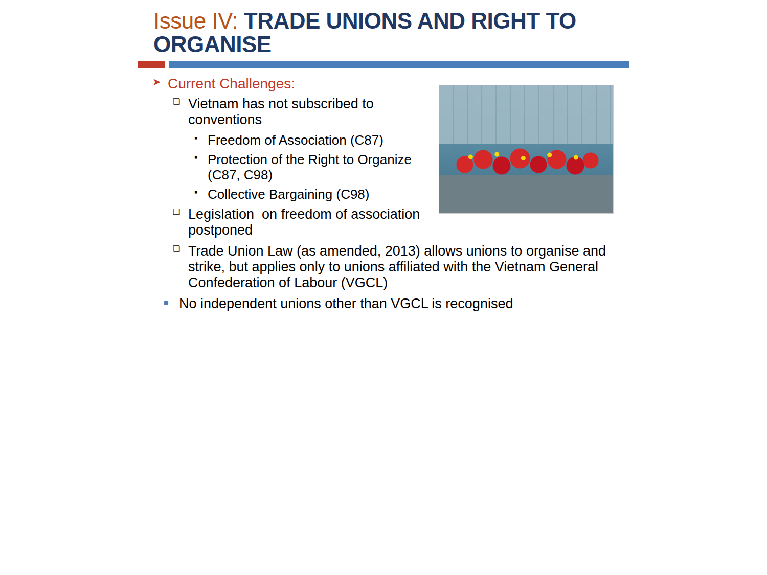Issue IV: TRADE UNIONS AND RIGHT TO ORGANISE
Current Challenges:
Vietnam has not subscribed to conventions
Freedom of Association (C87)
Protection of the Right to Organize (C87, C98)
Collective Bargaining (C98)
Legislation on freedom of association postponed
Trade Union Law (as amended, 2013) allows unions to organise and strike, but applies only to unions affiliated with the Vietnam General Confederation of Labour (VGCL)
No independent unions other than VGCL is recognised